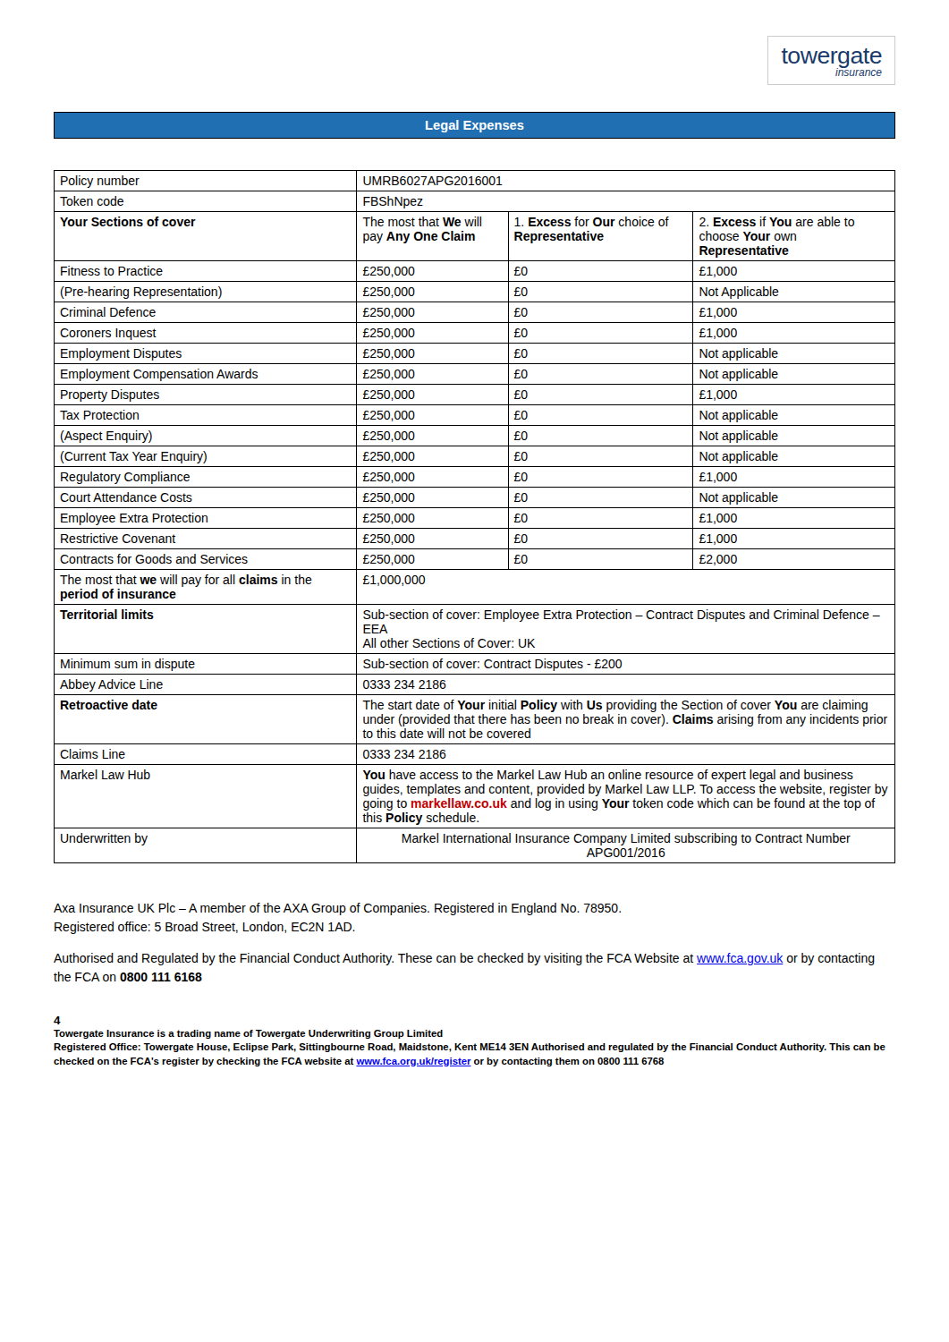towergate insurance
Legal Expenses
| Policy number | UMRB6027APG2016001 |
| Token code | FBShNpez |
| Your Sections of cover | The most that We will pay Any One Claim | 1. Excess for Our choice of Representative | 2. Excess if You are able to choose Your own Representative |
| Fitness to Practice | £250,000 | £0 | £1,000 |
| (Pre-hearing Representation) | £250,000 | £0 | Not Applicable |
| Criminal Defence | £250,000 | £0 | £1,000 |
| Coroners Inquest | £250,000 | £0 | £1,000 |
| Employment Disputes | £250,000 | £0 | Not applicable |
| Employment Compensation Awards | £250,000 | £0 | Not applicable |
| Property Disputes | £250,000 | £0 | £1,000 |
| Tax Protection | £250,000 | £0 | Not applicable |
| (Aspect Enquiry) | £250,000 | £0 | Not applicable |
| (Current Tax Year Enquiry) | £250,000 | £0 | Not applicable |
| Regulatory Compliance | £250,000 | £0 | £1,000 |
| Court Attendance Costs | £250,000 | £0 | Not applicable |
| Employee Extra Protection | £250,000 | £0 | £1,000 |
| Restrictive Covenant | £250,000 | £0 | £1,000 |
| Contracts for Goods and Services | £250,000 | £0 | £2,000 |
| The most that we will pay for all claims in the period of insurance | £1,000,000 |
| Territorial limits | Sub-section of cover: Employee Extra Protection – Contract Disputes and Criminal Defence – EEA All other Sections of Cover: UK |
| Minimum sum in dispute | Sub-section of cover: Contract Disputes - £200 |
| Abbey Advice Line | 0333 234 2186 |
| Retroactive date | The start date of Your initial Policy with Us providing the Section of cover You are claiming under (provided that there has been no break in cover). Claims arising from any incidents prior to this date will not be covered |
| Claims Line | 0333 234 2186 |
| Markel Law Hub | You have access to the Markel Law Hub an online resource of expert legal and business guides, templates and content, provided by Markel Law LLP. To access the website, register by going to markellaw.co.uk and log in using Your token code which can be found at the top of this Policy schedule. |
| Underwritten by | Markel International Insurance Company Limited subscribing to Contract Number APG001/2016 |
Axa Insurance UK Plc – A member of the AXA Group of Companies. Registered in England No. 78950.
Registered office: 5 Broad Street, London, EC2N 1AD.
Authorised and Regulated by the Financial Conduct Authority. These can be checked by visiting the FCA Website at www.fca.gov.uk or by contacting the FCA on 0800 111 6168
4
Towergate Insurance is a trading name of Towergate Underwriting Group Limited
Registered Office: Towergate House, Eclipse Park, Sittingbourne Road, Maidstone, Kent ME14 3EN Authorised and regulated by the Financial Conduct Authority. This can be checked on the FCA's register by checking the FCA website at www.fca.org.uk/register or by contacting them on 0800 111 6768